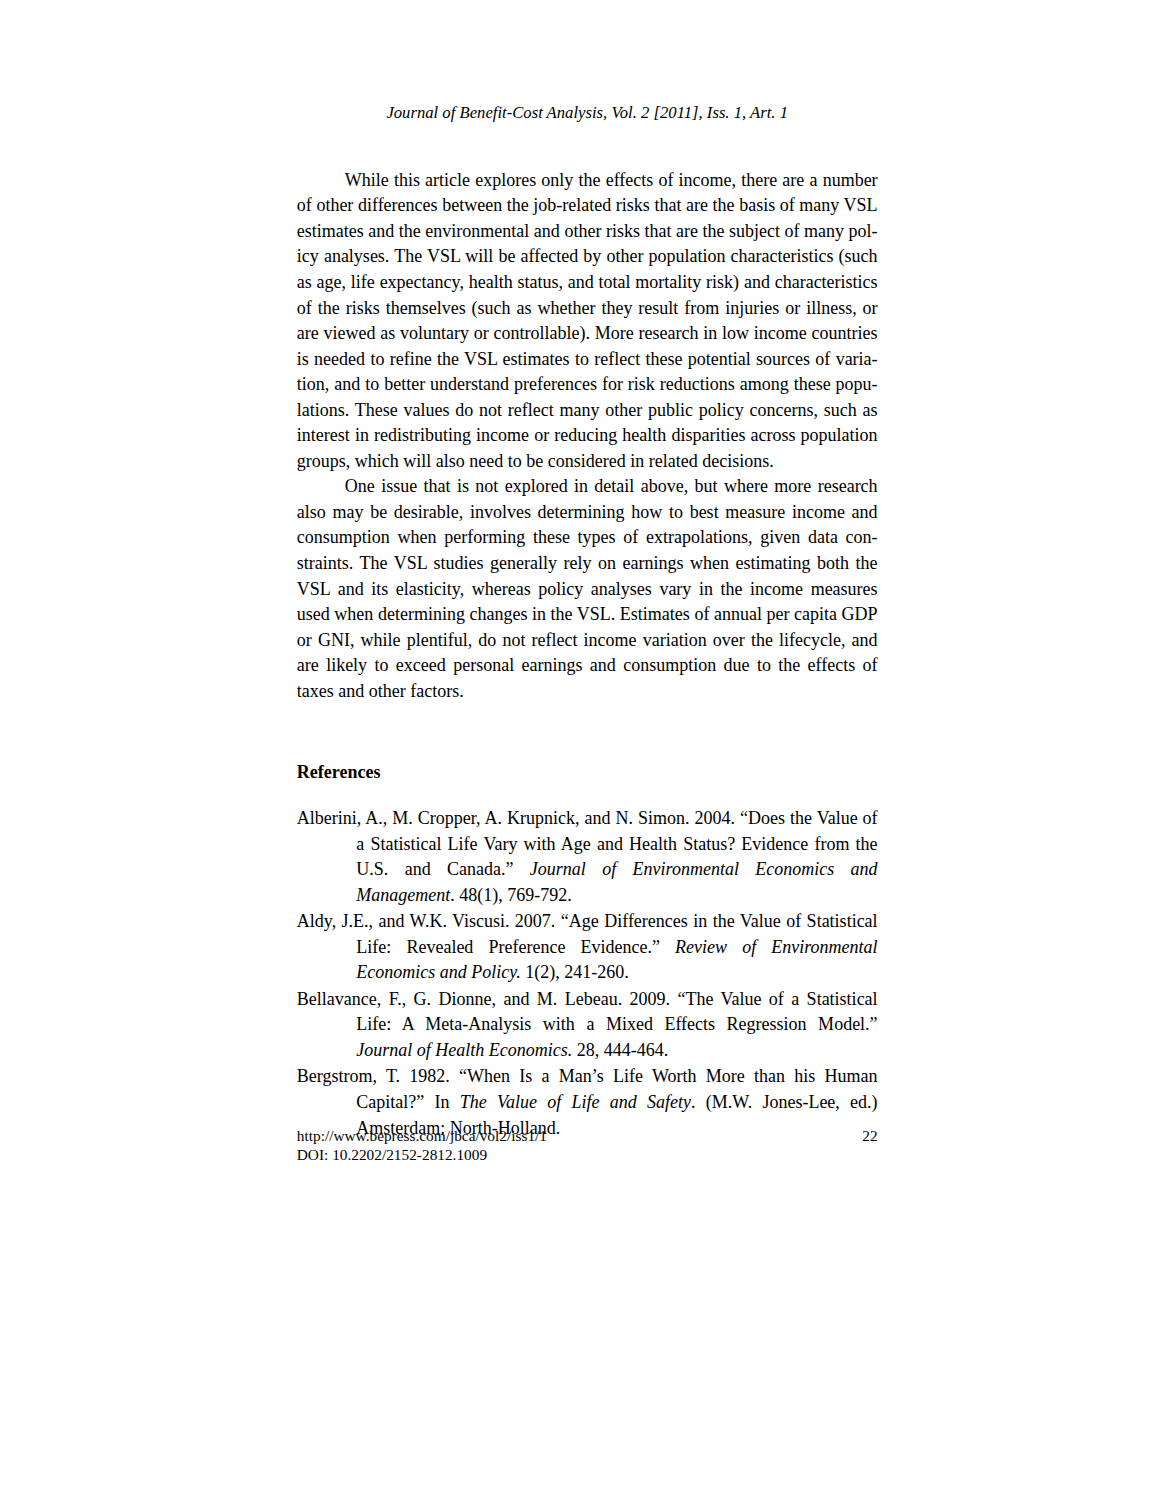Journal of Benefit-Cost Analysis, Vol. 2 [2011], Iss. 1, Art. 1
While this article explores only the effects of income, there are a number of other differences between the job-related risks that are the basis of many VSL estimates and the environmental and other risks that are the subject of many policy analyses. The VSL will be affected by other population characteristics (such as age, life expectancy, health status, and total mortality risk) and characteristics of the risks themselves (such as whether they result from injuries or illness, or are viewed as voluntary or controllable). More research in low income countries is needed to refine the VSL estimates to reflect these potential sources of variation, and to better understand preferences for risk reductions among these populations. These values do not reflect many other public policy concerns, such as interest in redistributing income or reducing health disparities across population groups, which will also need to be considered in related decisions.
One issue that is not explored in detail above, but where more research also may be desirable, involves determining how to best measure income and consumption when performing these types of extrapolations, given data constraints. The VSL studies generally rely on earnings when estimating both the VSL and its elasticity, whereas policy analyses vary in the income measures used when determining changes in the VSL. Estimates of annual per capita GDP or GNI, while plentiful, do not reflect income variation over the lifecycle, and are likely to exceed personal earnings and consumption due to the effects of taxes and other factors.
References
Alberini, A., M. Cropper, A. Krupnick, and N. Simon. 2004. “Does the Value of a Statistical Life Vary with Age and Health Status? Evidence from the U.S. and Canada.” Journal of Environmental Economics and Management. 48(1), 769-792.
Aldy, J.E., and W.K. Viscusi. 2007. “Age Differences in the Value of Statistical Life: Revealed Preference Evidence.” Review of Environmental Economics and Policy. 1(2), 241-260.
Bellavance, F., G. Dionne, and M. Lebeau. 2009. “The Value of a Statistical Life: A Meta-Analysis with a Mixed Effects Regression Model.” Journal of Health Economics. 28, 444-464.
Bergstrom, T. 1982. “When Is a Man’s Life Worth More than his Human Capital?” In The Value of Life and Safety. (M.W. Jones-Lee, ed.) Amsterdam: North-Holland.
http://www.bepress.com/jbca/vol2/iss1/1
DOI: 10.2202/2152-2812.1009
22